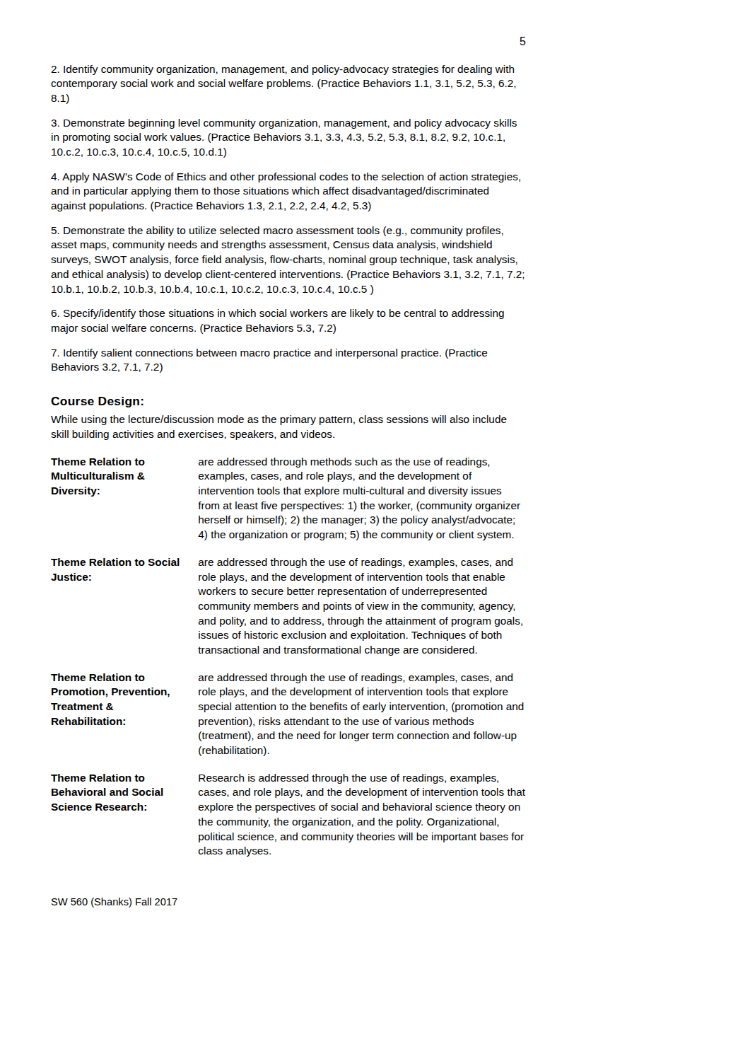5
2. Identify community organization, management, and policy-advocacy strategies for dealing with contemporary social work and social welfare problems. (Practice Behaviors 1.1, 3.1, 5.2, 5.3, 6.2, 8.1)
3. Demonstrate beginning level community organization, management, and policy advocacy skills in promoting social work values. (Practice Behaviors 3.1, 3.3, 4.3, 5.2, 5.3, 8.1, 8.2, 9.2, 10.c.1, 10.c.2, 10.c.3, 10.c.4, 10.c.5, 10.d.1)
4. Apply NASW’s Code of Ethics and other professional codes to the selection of action strategies, and in particular applying them to those situations which affect disadvantaged/discriminated against populations. (Practice Behaviors 1.3, 2.1, 2.2, 2.4, 4.2, 5.3)
5. Demonstrate the ability to utilize selected macro assessment tools (e.g., community profiles, asset maps, community needs and strengths assessment, Census data analysis, windshield surveys, SWOT analysis, force field analysis, flow-charts, nominal group technique, task analysis, and ethical analysis) to develop client-centered interventions. (Practice Behaviors 3.1, 3.2, 7.1, 7.2; 10.b.1, 10.b.2, 10.b.3, 10.b.4, 10.c.1, 10.c.2, 10.c.3, 10.c.4, 10.c.5 )
6. Specify/identify those situations in which social workers are likely to be central to addressing major social welfare concerns. (Practice Behaviors 5.3, 7.2)
7. Identify salient connections between macro practice and interpersonal practice. (Practice Behaviors 3.2, 7.1, 7.2)
Course Design:
While using the lecture/discussion mode as the primary pattern, class sessions will also include skill building activities and exercises, speakers, and videos.
| Theme Relation to Multiculturalism & Diversity: | are addressed through methods such as the use of readings, examples, cases, and role plays, and the development of intervention tools that explore multi-cultural and diversity issues from at least five perspectives: 1) the worker, (community organizer herself or himself); 2) the manager; 3) the policy analyst/advocate; 4) the organization or program; 5) the community or client system. |
| Theme Relation to Social Justice: | are addressed through the use of readings, examples, cases, and role plays, and the development of intervention tools that enable workers to secure better representation of underrepresented community members and points of view in the community, agency, and polity, and to address, through the attainment of program goals, issues of historic exclusion and exploitation. Techniques of both transactional and transformational change are considered. |
| Theme Relation to Promotion, Prevention, Treatment & Rehabilitation: | are addressed through the use of readings, examples, cases, and role plays, and the development of intervention tools that explore special attention to the benefits of early intervention, (promotion and prevention), risks attendant to the use of various methods (treatment), and the need for longer term connection and follow-up (rehabilitation). |
| Theme Relation to Behavioral and Social Science Research: | Research is addressed through the use of readings, examples, cases, and role plays, and the development of intervention tools that explore the perspectives of social and behavioral science theory on the community, the organization, and the polity. Organizational, political science, and community theories will be important bases for class analyses. |
SW 560 (Shanks) Fall 2017